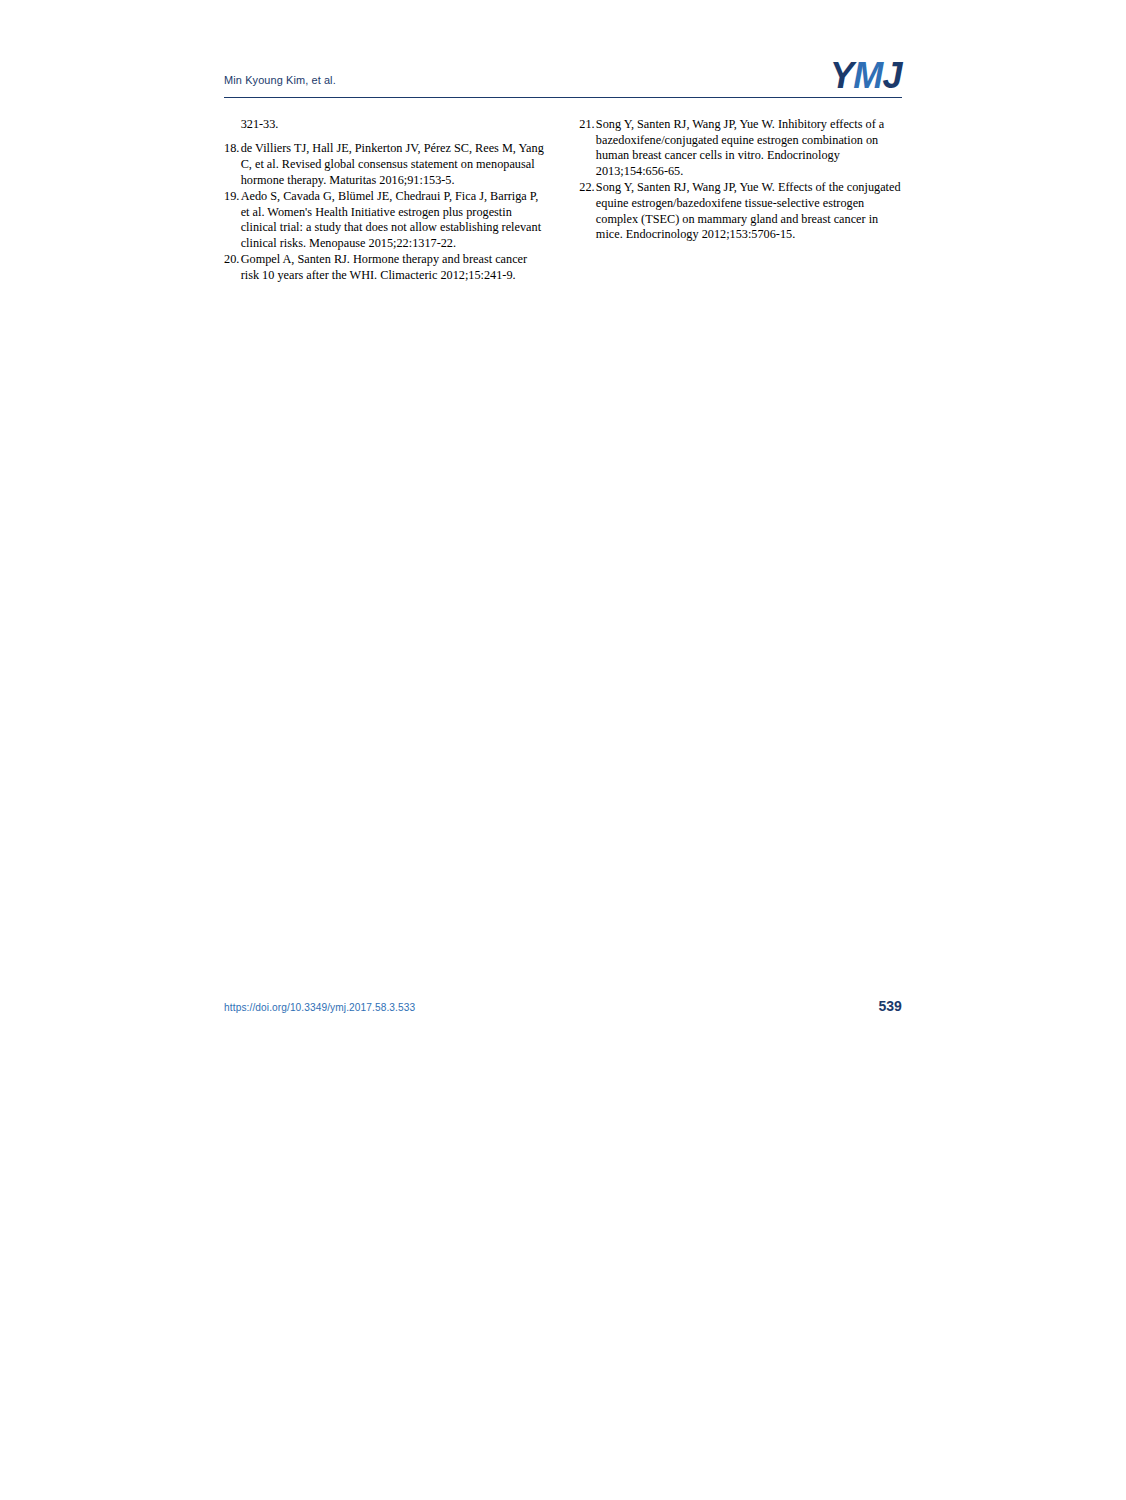Min Kyoung Kim, et al.
YMJ
321-33.
18. de Villiers TJ, Hall JE, Pinkerton JV, Pérez SC, Rees M, Yang C, et al. Revised global consensus statement on menopausal hormone therapy. Maturitas 2016;91:153-5.
19. Aedo S, Cavada G, Blümel JE, Chedraui P, Fica J, Barriga P, et al. Women's Health Initiative estrogen plus progestin clinical trial: a study that does not allow establishing relevant clinical risks. Menopause 2015;22:1317-22.
20. Gompel A, Santen RJ. Hormone therapy and breast cancer risk 10 years after the WHI. Climacteric 2012;15:241-9.
21. Song Y, Santen RJ, Wang JP, Yue W. Inhibitory effects of a bazedoxifene/conjugated equine estrogen combination on human breast cancer cells in vitro. Endocrinology 2013;154:656-65.
22. Song Y, Santen RJ, Wang JP, Yue W. Effects of the conjugated equine estrogen/bazedoxifene tissue-selective estrogen complex (TSEC) on mammary gland and breast cancer in mice. Endocrinology 2012;153:5706-15.
https://doi.org/10.3349/ymj.2017.58.3.533
539